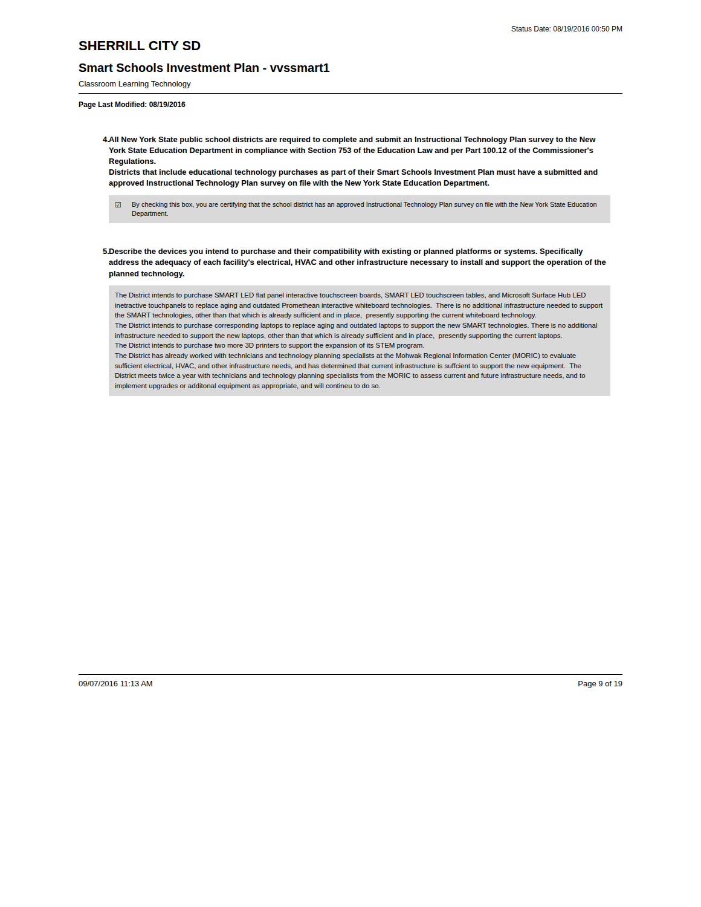Status Date: 08/19/2016 00:50 PM
SHERRILL CITY SD
Smart Schools Investment Plan - vvssmart1
Classroom Learning Technology
Page Last Modified: 08/19/2016
4.
All New York State public school districts are required to complete and submit an Instructional Technology Plan survey to the New York State Education Department in compliance with Section 753 of the Education Law and per Part 100.12 of the Commissioner's Regulations.
Districts that include educational technology purchases as part of their Smart Schools Investment Plan must have a submitted and approved Instructional Technology Plan survey on file with the New York State Education Department.
☑
By checking this box, you are certifying that the school district has an approved Instructional Technology Plan survey on file with the New York State Education Department.
5.
Describe the devices you intend to purchase and their compatibility with existing or planned platforms or systems. Specifically address the adequacy of each facility's electrical, HVAC and other infrastructure necessary to install and support the operation of the planned technology.
The District intends to purchase SMART LED flat panel interactive touchscreen boards, SMART LED touchscreen tables, and Microsoft Surface Hub LED inetractive touchpanels to replace aging and outdated Promethean interactive whiteboard technologies. There is no additional infrastructure needed to support the SMART technologies, other than that which is already sufficient and in place, presently supporting the current whiteboard technology.
The District intends to purchase corresponding laptops to replace aging and outdated laptops to support the new SMART technologies. There is no additional infrastructure needed to support the new laptops, other than that which is already sufficient and in place, presently supporting the current laptops.
The District intends to purchase two more 3D printers to support the expansion of its STEM program.
The District has already worked with technicians and technology planning specialists at the Mohwak Regional Information Center (MORIC) to evaluate sufficient electrical, HVAC, and other infrastructure needs, and has determined that current infrastructure is suffcient to support the new equipment. The District meets twice a year with technicians and technology planning specialists from the MORIC to assess current and future infrastructure needs, and to implement upgrades or additonal equipment as appropriate, and will contineu to do so.
09/07/2016 11:13 AM
Page 9 of 19